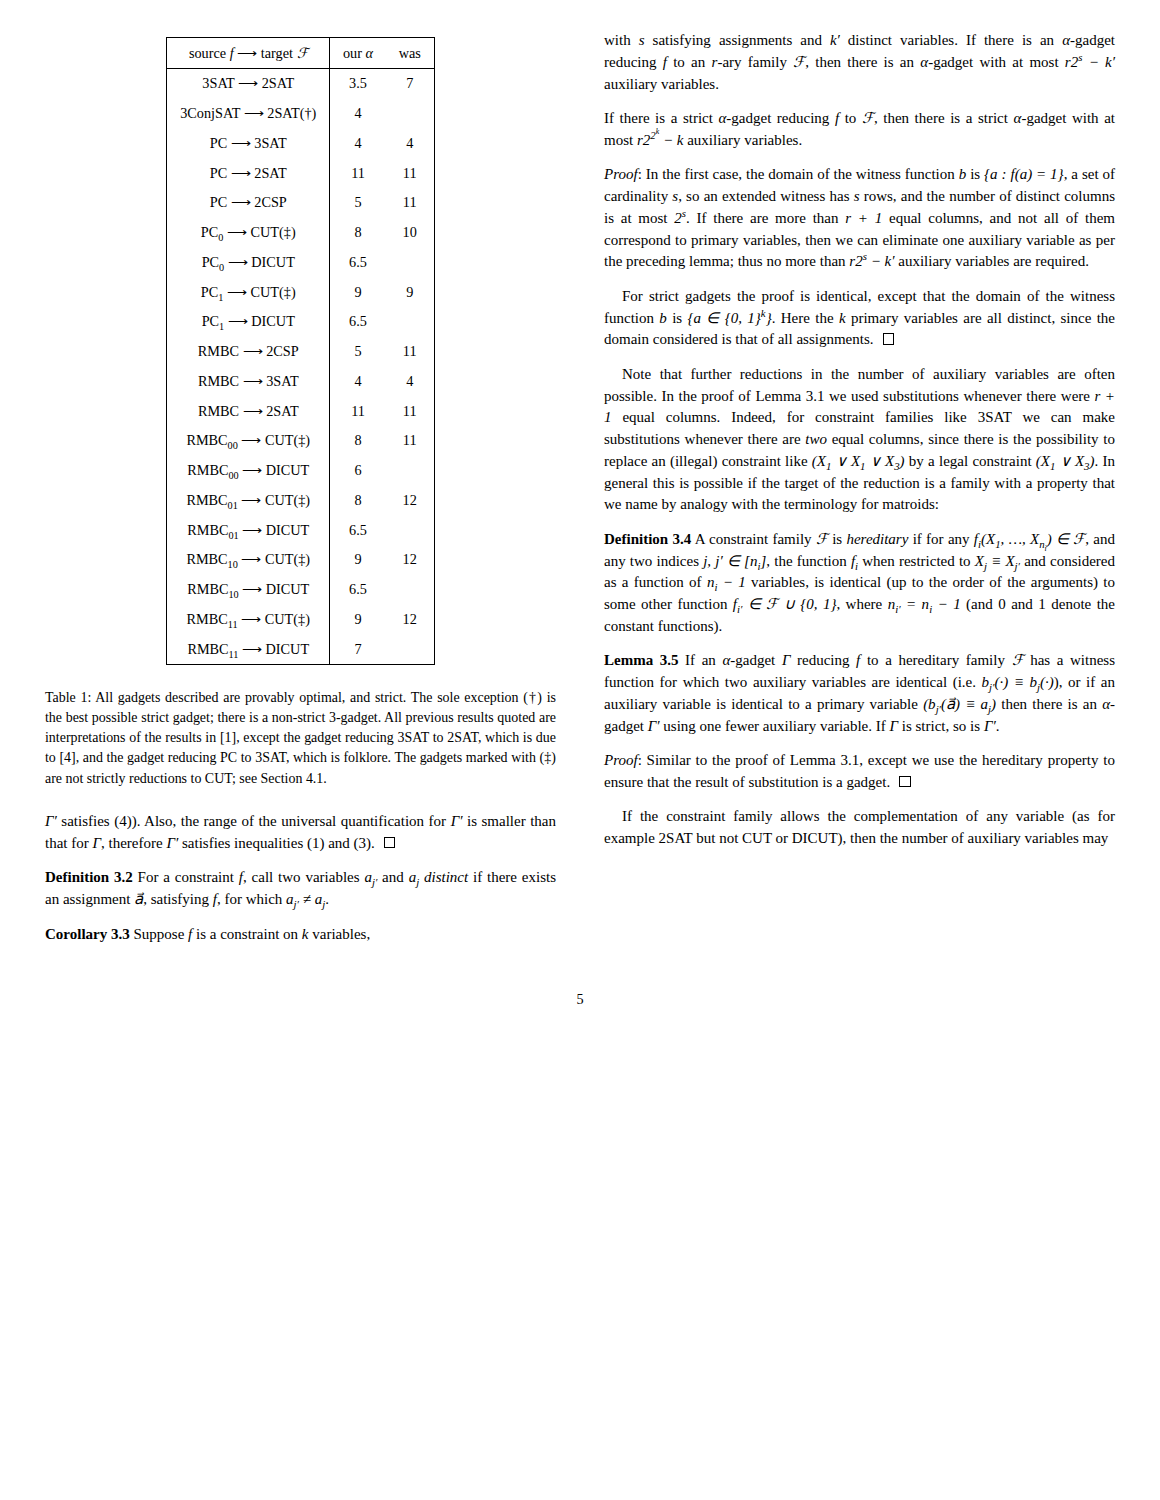| source f ⟶ target ℱ | our α | was |
| --- | --- | --- |
| 3SAT ⟶ 2SAT | 3.5 | 7 |
| 3ConjSAT ⟶ 2SAT( † ) | 4 | |
| PC ⟶ 3SAT | 4 | 4 |
| PC ⟶ 2SAT | 11 | 11 |
| PC ⟶ 2CSP | 5 | 11 |
| PC 0 ⟶ CUT( ‡ ) | 8 | 10 |
| PC 0 ⟶ DICUT | 6.5 | |
| PC 1 ⟶ CUT( ‡ ) | 9 | 9 |
| PC 1 ⟶ DICUT | 6.5 | |
| RMBC ⟶ 2CSP | 5 | 11 |
| RMBC ⟶ 3SAT | 4 | 4 |
| RMBC ⟶ 2SAT | 11 | 11 |
| RMBC 00 ⟶ CUT( ‡ ) | 8 | 11 |
| RMBC 00 ⟶ DICUT | 6 | |
| RMBC 01 ⟶ CUT( ‡ ) | 8 | 12 |
| RMBC 01 ⟶ DICUT | 6.5 | |
| RMBC 10 ⟶ CUT( ‡ ) | 9 | 12 |
| RMBC 10 ⟶ DICUT | 6.5 | |
| RMBC 11 ⟶ CUT( ‡ ) | 9 | 12 |
| RMBC 11 ⟶ DICUT | 7 | |
Table 1: All gadgets described are provably optimal, and strict. The sole exception (†) is the best possible strict gadget; there is a non-strict 3-gadget. All previous results quoted are interpretations of the results in [1], except the gadget reducing 3SAT to 2SAT, which is due to [4], and the gadget reducing PC to 3SAT, which is folklore. The gadgets marked with (‡) are not strictly reductions to CUT; see Section 4.1.
Γ′ satisfies (4)). Also, the range of the universal quantification for Γ′ is smaller than that for Γ, therefore Γ′ satisfies inequalities (1) and (3).
Definition 3.2 For a constraint f, call two variables aj′ and aj distinct if there exists an assignment a⃗, satisfying f, for which aj′ ≠ aj.
Corollary 3.3 Suppose f is a constraint on k variables,
with s satisfying assignments and k′ distinct variables. If there is an α-gadget reducing f to an r-ary family ℱ, then there is an α-gadget with at most r2s − k′ auxiliary variables.
If there is a strict α-gadget reducing f to ℱ, then there is a strict α-gadget with at most r22k − k auxiliary variables.
Proof: In the first case, the domain of the witness function b is {a : f(a) = 1}, a set of cardinality s, so an extended witness has s rows, and the number of distinct columns is at most 2s. If there are more than r + 1 equal columns, and not all of them correspond to primary variables, then we can eliminate one auxiliary variable as per the preceding lemma; thus no more than r2s − k′ auxiliary variables are required.
For strict gadgets the proof is identical, except that the domain of the witness function b is {a ∈ {0, 1}k}. Here the k primary variables are all distinct, since the domain considered is that of all assignments.
Note that further reductions in the number of auxiliary variables are often possible. In the proof of Lemma 3.1 we used substitutions whenever there were r + 1 equal columns. Indeed, for constraint families like 3SAT we can make substitutions whenever there are two equal columns, since there is the possibility to replace an (illegal) constraint like (X1 ∨ X1 ∨ X3) by a legal constraint (X1 ∨ X3). In general this is possible if the target of the reduction is a family with a property that we name by analogy with the terminology for matroids:
Definition 3.4 A constraint family ℱ is hereditary if for any fi(X1, …, Xni) ∈ ℱ, and any two indices j, j′ ∈ [ni], the function fi when restricted to Xj ≡ Xj′ and considered as a function of ni − 1 variables, is identical (up to the order of the arguments) to some other function fi′ ∈ ℱ ∪ {0, 1}, where ni′ = ni − 1 (and 0 and 1 denote the constant functions).
Lemma 3.5 If an α-gadget Γ reducing f to a hereditary family ℱ has a witness function for which two auxiliary variables are identical (i.e. bj′(·) ≡ bj(·)), or if an auxiliary variable is identical to a primary variable (bj′(a⃗) ≡ aj) then there is an α-gadget Γ′ using one fewer auxiliary variable. If Γ is strict, so is Γ′.
Proof: Similar to the proof of Lemma 3.1, except we use the hereditary property to ensure that the result of substitution is a gadget.
If the constraint family allows the complementation of any variable (as for example 2SAT but not CUT or DICUT), then the number of auxiliary variables may
5